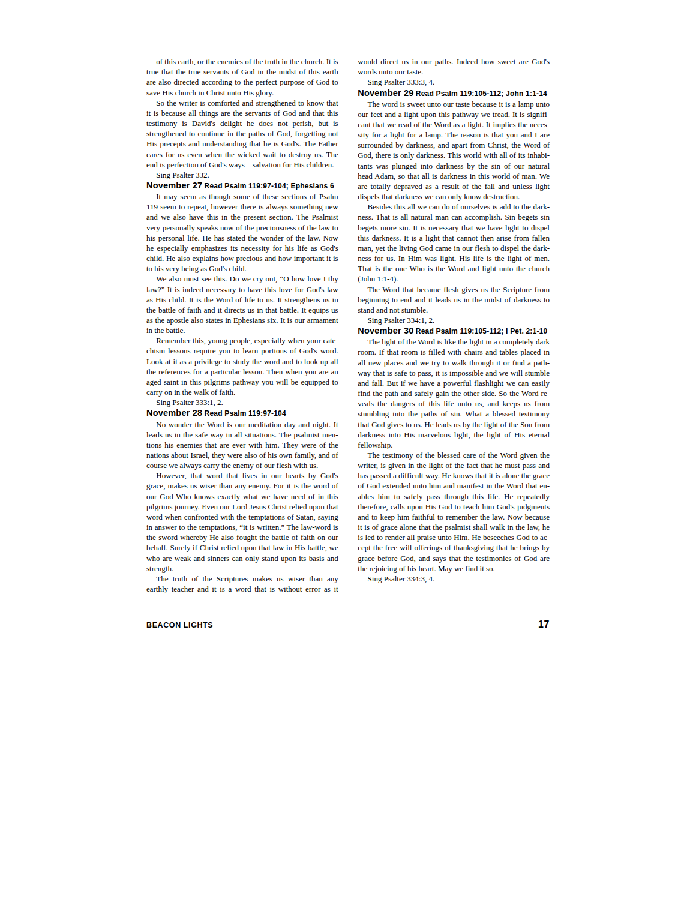of this earth, or the enemies of the truth in the church. It is true that the true servants of God in the midst of this earth are also directed according to the perfect purpose of God to save His church in Christ unto His glory.
So the writer is comforted and strengthened to know that it is because all things are the servants of God and that this testimony is David's delight he does not perish, but is strengthened to continue in the paths of God, forgetting not His precepts and understanding that he is God's. The Father cares for us even when the wicked wait to destroy us. The end is perfection of God's ways—salvation for His children.
Sing Psalter 332.
November 27 Read Psalm 119:97-104; Ephesians 6
It may seem as though some of these sections of Psalm 119 seem to repeat, however there is always something new and we also have this in the present section. The Psalmist very personally speaks now of the preciousness of the law to his personal life. He has stated the wonder of the law. Now he especially emphasizes its necessity for his life as God's child. He also explains how precious and how important it is to his very being as God's child.
We also must see this. Do we cry out, “O how love I thy law?” It is indeed necessary to have this love for God's law as His child. It is the Word of life to us. It strengthens us in the battle of faith and it directs us in that battle. It equips us as the apostle also states in Ephesians six. It is our armament in the battle.
Remember this, young people, especially when your catechism lessons require you to learn portions of God's word. Look at it as a privilege to study the word and to look up all the references for a particular lesson. Then when you are an aged saint in this pilgrims pathway you will be equipped to carry on in the walk of faith.
Sing Psalter 333:1, 2.
November 28 Read Psalm 119:97-104
No wonder the Word is our meditation day and night. It leads us in the safe way in all situations. The psalmist mentions his enemies that are ever with him. They were of the nations about Israel, they were also of his own family, and of course we always carry the enemy of our flesh with us.
However, that word that lives in our hearts by God's grace, makes us wiser than any enemy. For it is the word of our God Who knows exactly what we have need of in this pilgrims journey. Even our Lord Jesus Christ relied upon that word when confronted with the temptations of Satan, saying in answer to the temptations, “it is written.” The law-word is the sword whereby He also fought the battle of faith on our behalf. Surely if Christ relied upon that law in His battle, we who are weak and sinners can only stand upon its basis and strength.
The truth of the Scriptures makes us wiser than any earthly teacher and it is a word that is without error as it would direct us in our paths. Indeed how sweet are God's words unto our taste.
Sing Psalter 333:3, 4.
November 29 Read Psalm 119:105-112; John 1:1-14
The word is sweet unto our taste because it is a lamp unto our feet and a light upon this pathway we tread. It is significant that we read of the Word as a light. It implies the necessity for a light for a lamp. The reason is that you and I are surrounded by darkness, and apart from Christ, the Word of God, there is only darkness. This world with all of its inhabitants was plunged into darkness by the sin of our natural head Adam, so that all is darkness in this world of man. We are totally depraved as a result of the fall and unless light dispels that darkness we can only know destruction.
Besides this all we can do of ourselves is add to the darkness. That is all natural man can accomplish. Sin begets sin begets more sin. It is necessary that we have light to dispel this darkness. It is a light that cannot then arise from fallen man, yet the living God came in our flesh to dispel the darkness for us. In Him was light. His life is the light of men. That is the one Who is the Word and light unto the church (John 1:1-4).
The Word that became flesh gives us the Scripture from beginning to end and it leads us in the midst of darkness to stand and not stumble.
Sing Psalter 334:1, 2.
November 30 Read Psalm 119:105-112; I Pet. 2:1-10
The light of the Word is like the light in a completely dark room. If that room is filled with chairs and tables placed in all new places and we try to walk through it or find a pathway that is safe to pass, it is impossible and we will stumble and fall. But if we have a powerful flashlight we can easily find the path and safely gain the other side. So the Word reveals the dangers of this life unto us, and keeps us from stumbling into the paths of sin. What a blessed testimony that God gives to us. He leads us by the light of the Son from darkness into His marvelous light, the light of His eternal fellowship.
The testimony of the blessed care of the Word given the writer, is given in the light of the fact that he must pass and has passed a difficult way. He knows that it is alone the grace of God extended unto him and manifest in the Word that enables him to safely pass through this life. He repeatedly therefore, calls upon His God to teach him God's judgments and to keep him faithful to remember the law. Now because it is of grace alone that the psalmist shall walk in the law, he is led to render all praise unto Him. He beseeches God to accept the free-will offerings of thanksgiving that he brings by grace before God, and says that the testimonies of God are the rejoicing of his heart. May we find it so.
Sing Psalter 334:3, 4.
BEACON LIGHTS 17